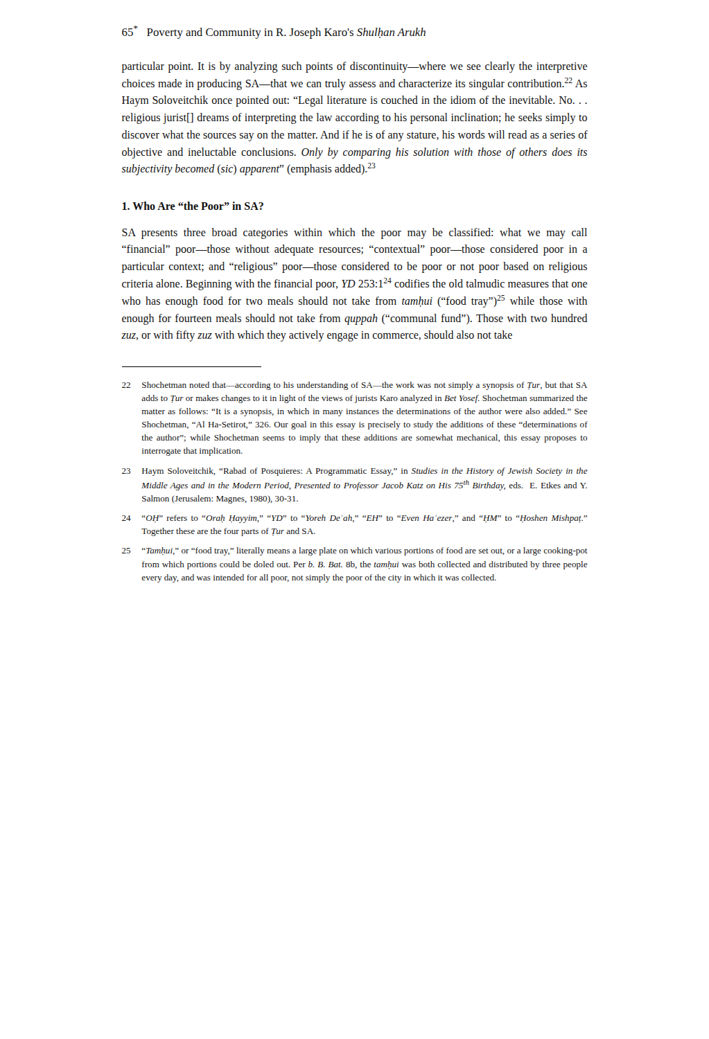65* Poverty and Community in R. Joseph Karo's Shulḥan Arukh
particular point. It is by analyzing such points of discontinuity—where we see clearly the interpretive choices made in producing SA—that we can truly assess and characterize its singular contribution.22 As Haym Soloveitchik once pointed out: “Legal literature is couched in the idiom of the inevitable. No. . . religious jurist[] dreams of interpreting the law according to his personal inclination; he seeks simply to discover what the sources say on the matter. And if he is of any stature, his words will read as a series of objective and ineluctable conclusions. Only by comparing his solution with those of others does its subjectivity becomed (sic) apparent” (emphasis added).23
1. Who Are “the Poor” in SA?
SA presents three broad categories within which the poor may be classified: what we may call “financial” poor—those without adequate resources; “contextual” poor—those considered poor in a particular context; and “religious” poor—those considered to be poor or not poor based on religious criteria alone. Beginning with the financial poor, YD 253:124 codifies the old talmudic measures that one who has enough food for two meals should not take from tamḥui (“food tray”)25 while those with enough for fourteen meals should not take from quppah (“communal fund”). Those with two hundred zuz, or with fifty zuz with which they actively engage in commerce, should also not take
22 Shochetman noted that—according to his understanding of SA—the work was not simply a synopsis of Ṭur, but that SA adds to Ṭur or makes changes to it in light of the views of jurists Karo analyzed in Bet Yosef. Shochetman summarized the matter as follows: “It is a synopsis, in which in many instances the determinations of the author were also added.” See Shochetman, “Al Ha-Setirot,” 326. Our goal in this essay is precisely to study the additions of these “determinations of the author”; while Shochetman seems to imply that these additions are somewhat mechanical, this essay proposes to interrogate that implication.
23 Haym Soloveitchik, “Rabad of Posquieres: A Programmatic Essay,” in Studies in the History of Jewish Society in the Middle Ages and in the Modern Period, Presented to Professor Jacob Katz on His 75th Birthday, eds. E. Etkes and Y. Salmon (Jerusalem: Magnes, 1980), 30-31.
24 “OḤ” refers to “Oraḥ Ḥayyim,” “YD” to “Yoreh Deʿah,” “EH” to “Even Haʿezer,” and “ḤM” to “Ḥoshen Mishpaṭ.” Together these are the four parts of Ṭur and SA.
25 “Tamḥui,” or “food tray,” literally means a large plate on which various portions of food are set out, or a large cooking-pot from which portions could be doled out. Per b. B. Bat. 8b, the tamḥui was both collected and distributed by three people every day, and was intended for all poor, not simply the poor of the city in which it was collected.